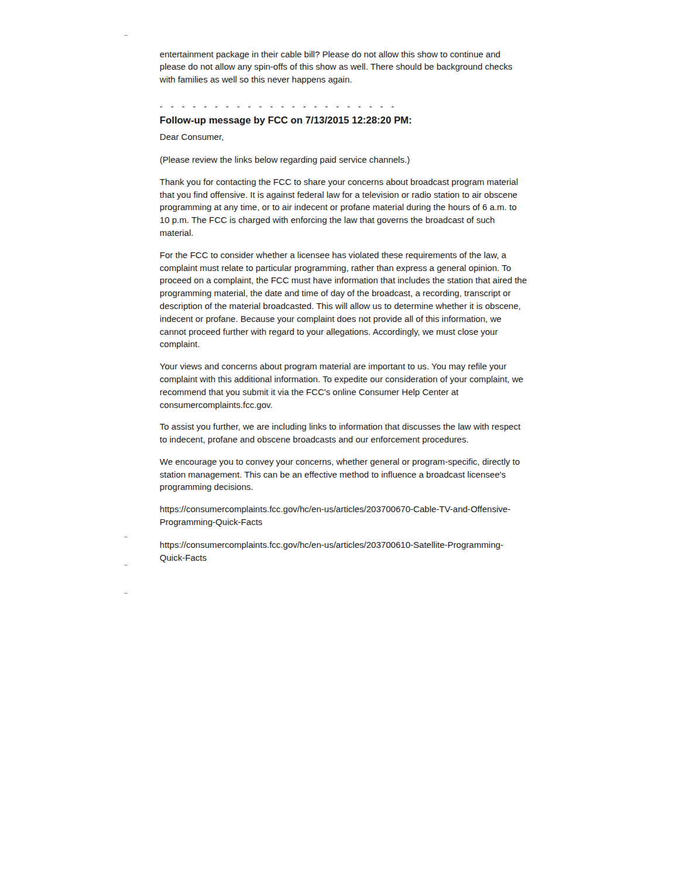entertainment package in their cable bill? Please do not allow this show to continue and please do not allow any spin-offs of this show as well. There should be background checks with families as well so this never happens again.
- - - - - - - - - - - - - - - - - - - - - -
Follow-up message by FCC on 7/13/2015 12:28:20 PM:
Dear Consumer,
(Please review the links below regarding paid service channels.)
Thank you for contacting the FCC to share your concerns about broadcast program material that you find offensive. It is against federal law for a television or radio station to air obscene programming at any time, or to air indecent or profane material during the hours of 6 a.m. to 10 p.m. The FCC is charged with enforcing the law that governs the broadcast of such material.
For the FCC to consider whether a licensee has violated these requirements of the law, a complaint must relate to particular programming, rather than express a general opinion. To proceed on a complaint, the FCC must have information that includes the station that aired the programming material, the date and time of day of the broadcast, a recording, transcript or description of the material broadcasted. This will allow us to determine whether it is obscene, indecent or profane. Because your complaint does not provide all of this information, we cannot proceed further with regard to your allegations. Accordingly, we must close your complaint.
Your views and concerns about program material are important to us. You may refile your complaint with this additional information. To expedite our consideration of your complaint, we recommend that you submit it via the FCC's online Consumer Help Center at consumercomplaints.fcc.gov.
To assist you further, we are including links to information that discusses the law with respect to indecent, profane and obscene broadcasts and our enforcement procedures.
We encourage you to convey your concerns, whether general or program-specific, directly to station management. This can be an effective method to influence a broadcast licensee's programming decisions.
https://consumercomplaints.fcc.gov/hc/en-us/articles/203700670-Cable-TV-and-Offensive-Programming-Quick-Facts
https://consumercomplaints.fcc.gov/hc/en-us/articles/203700610-Satellite-Programming-Quick-Facts